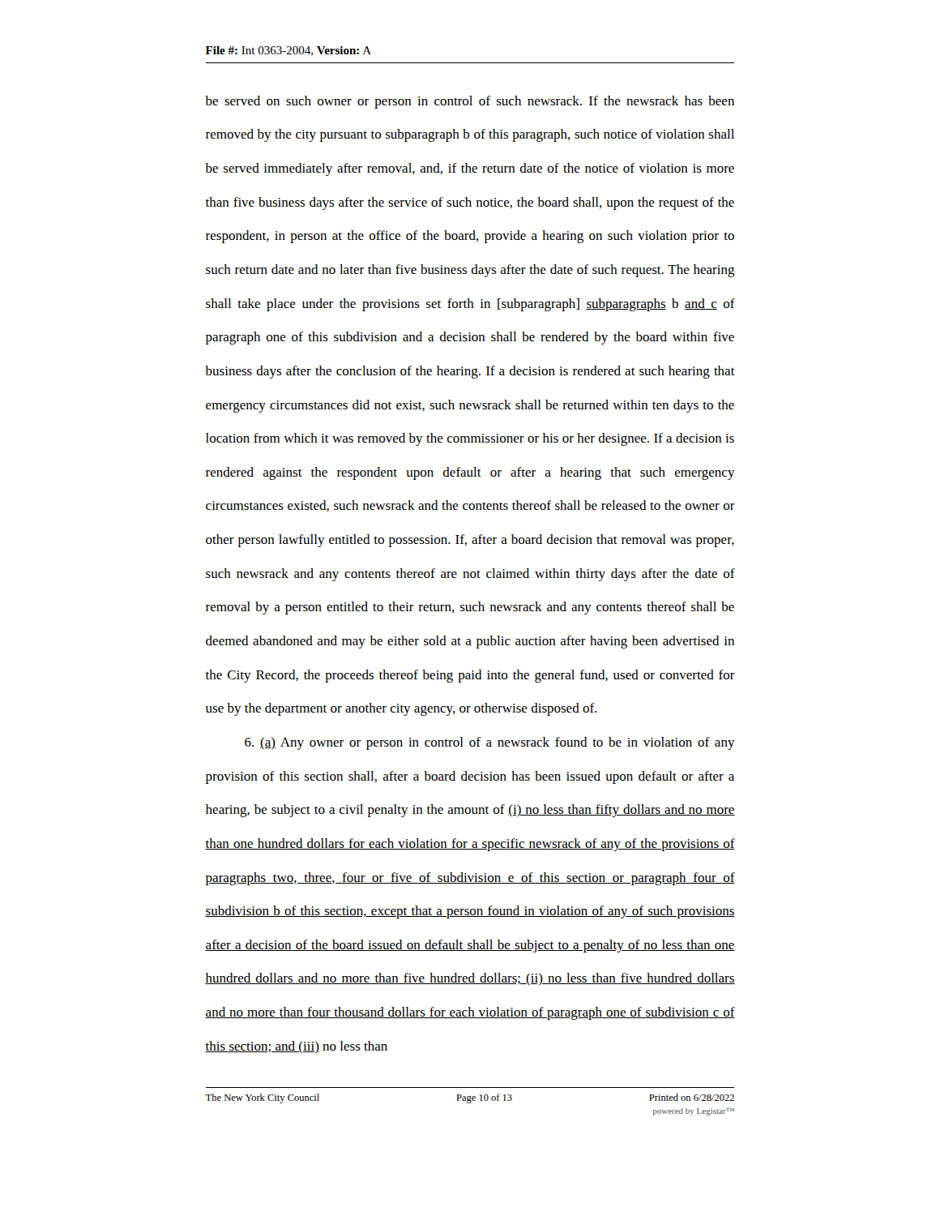File #: Int 0363-2004, Version: A
be served on such owner or person in control of such newsrack. If the newsrack has been removed by the city pursuant to subparagraph b of this paragraph, such notice of violation shall be served immediately after removal, and, if the return date of the notice of violation is more than five business days after the service of such notice, the board shall, upon the request of the respondent, in person at the office of the board, provide a hearing on such violation prior to such return date and no later than five business days after the date of such request. The hearing shall take place under the provisions set forth in [subparagraph] subparagraphs b and c of paragraph one of this subdivision and a decision shall be rendered by the board within five business days after the conclusion of the hearing. If a decision is rendered at such hearing that emergency circumstances did not exist, such newsrack shall be returned within ten days to the location from which it was removed by the commissioner or his or her designee. If a decision is rendered against the respondent upon default or after a hearing that such emergency circumstances existed, such newsrack and the contents thereof shall be released to the owner or other person lawfully entitled to possession. If, after a board decision that removal was proper, such newsrack and any contents thereof are not claimed within thirty days after the date of removal by a person entitled to their return, such newsrack and any contents thereof shall be deemed abandoned and may be either sold at a public auction after having been advertised in the City Record, the proceeds thereof being paid into the general fund, used or converted for use by the department or another city agency, or otherwise disposed of.
6. (a) Any owner or person in control of a newsrack found to be in violation of any provision of this section shall, after a board decision has been issued upon default or after a hearing, be subject to a civil penalty in the amount of (i) no less than fifty dollars and no more than one hundred dollars for each violation for a specific newsrack of any of the provisions of paragraphs two, three, four or five of subdivision e of this section or paragraph four of subdivision b of this section, except that a person found in violation of any of such provisions after a decision of the board issued on default shall be subject to a penalty of no less than one hundred dollars and no more than five hundred dollars; (ii) no less than five hundred dollars and no more than four thousand dollars for each violation of paragraph one of subdivision c of this section; and (iii) no less than
The New York City Council
Page 10 of 13
Printed on 6/28/2022 powered by Legistar™